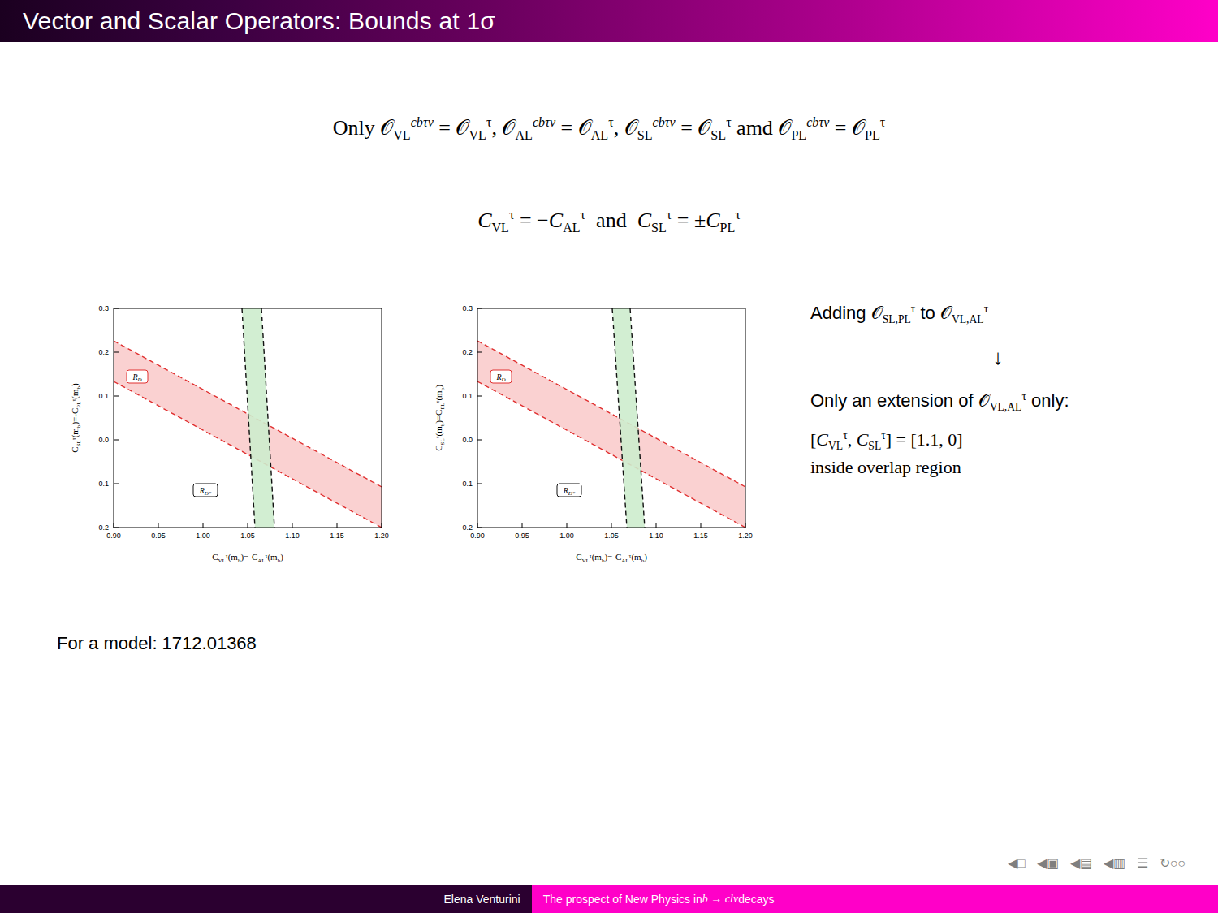Vector and Scalar Operators: Bounds at 1σ
Only 𝒪VLcbτν = 𝒪VLτ, 𝒪ALcbτν = 𝒪ALτ, 𝒪SLcbτν = 𝒪SLτ amd 𝒪PLcbτν = 𝒪PLτ
CVLτ = −CALτ and CSLτ = ±CPLτ
0.90 0.95 1.00 1.05 1.10 1.15 1.20 0.3 0.2 0.1 0.0 -0.1 -0.2 RD RD* CVLτ(mb)=-CALτ(mb) CSLτ(mb)=-CPLτ(mb)
0.90 0.95 1.00 1.05 1.10 1.15 1.20 0.3 0.2 0.1 0.0 -0.1 -0.2 RD RD* CVLτ(mb)=-CALτ(mb) CSLτ(mb)=CPLτ(mb)
Adding 𝒪SL,PLτ to 𝒪VL,ALτ
↓
Only an extension of 𝒪VL,ALτ only:
[CVLτ, CSLτ] = [1.1, 0]
inside overlap region
For a model: 1712.01368
◀□ ◀▣ ◀▤ ◀▥ ☰ ↻○○
Elena Venturini
The prospect of New Physics in b → clν decays